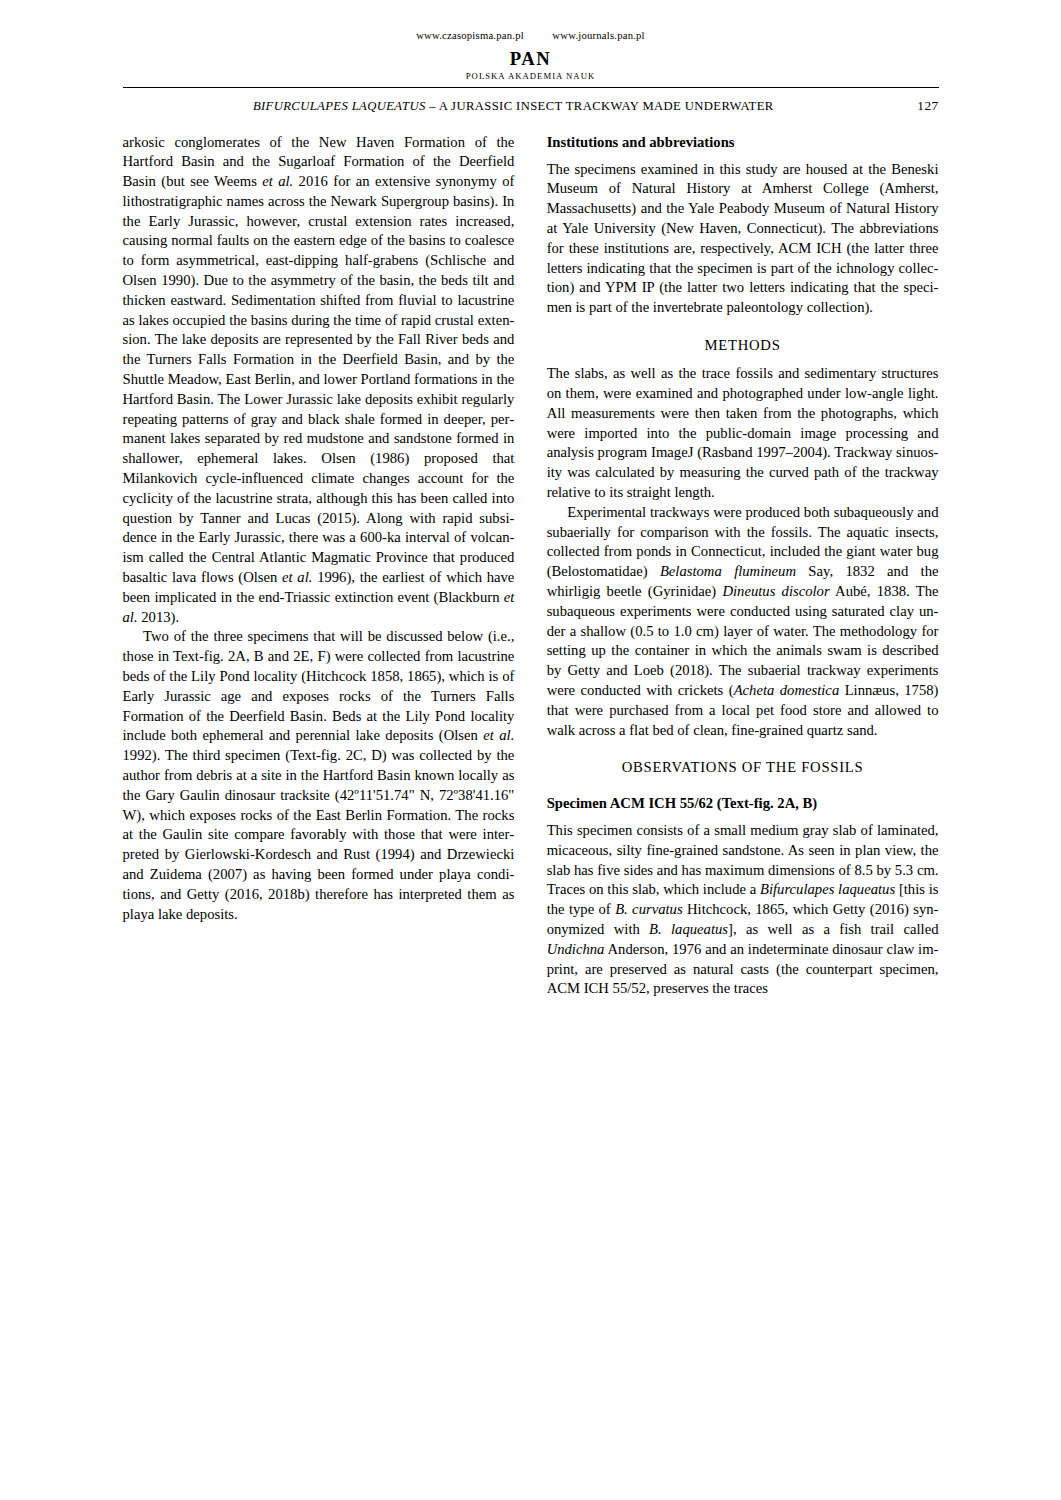www.czasopisma.pan.pl www.journals.pan.pl
PANPOLSKA AKADEMIA NAUK
BIFURCULAPES LAQUEATUS – A JURASSIC INSECT TRACKWAY MADE UNDERWATER
127
arkosic conglomerates of the New Haven Formation of the Hartford Basin and the Sugarloaf Formation of the Deerfield Basin (but see Weems et al. 2016 for an extensive synonymy of lithostratigraphic names across the Newark Supergroup basins). In the Early Jurassic, however, crustal extension rates increased, causing normal faults on the eastern edge of the basins to coalesce to form asymmetrical, east-dipping half-grabens (Schlische and Olsen 1990). Due to the asymmetry of the basin, the beds tilt and thicken eastward. Sedimentation shifted from fluvial to lacustrine as lakes occupied the basins during the time of rapid crustal extension. The lake deposits are represented by the Fall River beds and the Turners Falls Formation in the Deerfield Basin, and by the Shuttle Meadow, East Berlin, and lower Portland formations in the Hartford Basin. The Lower Jurassic lake deposits exhibit regularly repeating patterns of gray and black shale formed in deeper, permanent lakes separated by red mudstone and sandstone formed in shallower, ephemeral lakes. Olsen (1986) proposed that Milankovich cycle-influenced climate changes account for the cyclicity of the lacustrine strata, although this has been called into question by Tanner and Lucas (2015). Along with rapid subsidence in the Early Jurassic, there was a 600-ka interval of volcanism called the Central Atlantic Magmatic Province that produced basaltic lava flows (Olsen et al. 1996), the earliest of which have been implicated in the end-Triassic extinction event (Blackburn et al. 2013).
Two of the three specimens that will be discussed below (i.e., those in Text-fig. 2A, B and 2E, F) were collected from lacustrine beds of the Lily Pond locality (Hitchcock 1858, 1865), which is of Early Jurassic age and exposes rocks of the Turners Falls Formation of the Deerfield Basin. Beds at the Lily Pond locality include both ephemeral and perennial lake deposits (Olsen et al. 1992). The third specimen (Text-fig. 2C, D) was collected by the author from debris at a site in the Hartford Basin known locally as the Gary Gaulin dinosaur tracksite (42º11'51.74" N, 72º38'41.16" W), which exposes rocks of the East Berlin Formation. The rocks at the Gaulin site compare favorably with those that were interpreted by Gierlowski-Kordesch and Rust (1994) and Drzewiecki and Zuidema (2007) as having been formed under playa conditions, and Getty (2016, 2018b) therefore has interpreted them as playa lake deposits.
Institutions and abbreviations
The specimens examined in this study are housed at the Beneski Museum of Natural History at Amherst College (Amherst, Massachusetts) and the Yale Peabody Museum of Natural History at Yale University (New Haven, Connecticut). The abbreviations for these institutions are, respectively, ACM ICH (the latter three letters indicating that the specimen is part of the ichnology collection) and YPM IP (the latter two letters indicating that the specimen is part of the invertebrate paleontology collection).
METHODS
The slabs, as well as the trace fossils and sedimentary structures on them, were examined and photographed under low-angle light. All measurements were then taken from the photographs, which were imported into the public-domain image processing and analysis program ImageJ (Rasband 1997–2004). Trackway sinuosity was calculated by measuring the curved path of the trackway relative to its straight length.
Experimental trackways were produced both subaqueously and subaerially for comparison with the fossils. The aquatic insects, collected from ponds in Connecticut, included the giant water bug (Belostomatidae) Belastoma flumineum Say, 1832 and the whirligig beetle (Gyrinidae) Dineutus discolor Aubé, 1838. The subaqueous experiments were conducted using saturated clay under a shallow (0.5 to 1.0 cm) layer of water. The methodology for setting up the container in which the animals swam is described by Getty and Loeb (2018). The subaerial trackway experiments were conducted with crickets (Acheta domestica Linnæus, 1758) that were purchased from a local pet food store and allowed to walk across a flat bed of clean, fine-grained quartz sand.
OBSERVATIONS OF THE FOSSILS
Specimen ACM ICH 55/62 (Text-fig. 2A, B)
This specimen consists of a small medium gray slab of laminated, micaceous, silty fine-grained sandstone. As seen in plan view, the slab has five sides and has maximum dimensions of 8.5 by 5.3 cm. Traces on this slab, which include a Bifurculapes laqueatus [this is the type of B. curvatus Hitchcock, 1865, which Getty (2016) synonymized with B. laqueatus], as well as a fish trail called Undichna Anderson, 1976 and an indeterminate dinosaur claw imprint, are preserved as natural casts (the counterpart specimen, ACM ICH 55/52, preserves the traces